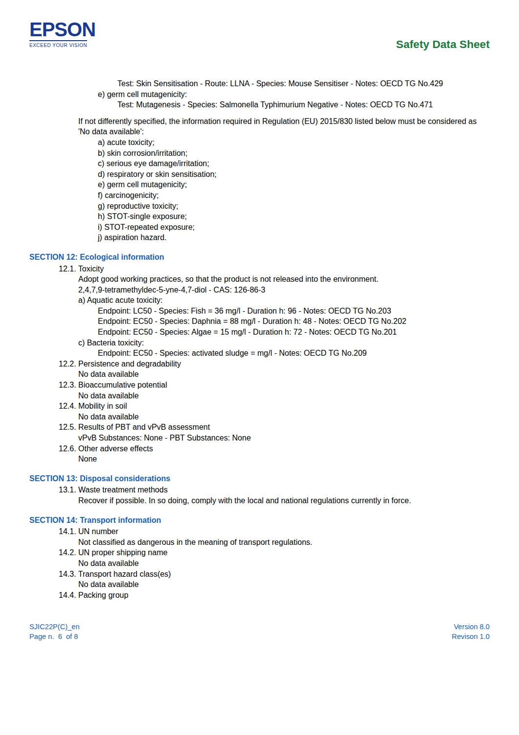EPSON
EXCEED YOUR VISION
Safety Data Sheet
Test: Skin Sensitisation - Route: LLNA - Species: Mouse Sensitiser - Notes: OECD TG No.429
e) germ cell mutagenicity:
Test: Mutagenesis - Species: Salmonella Typhimurium Negative - Notes: OECD TG No.471
If not differently specified, the information required in Regulation (EU) 2015/830 listed below must be considered as 'No data available':
a) acute toxicity;
b) skin corrosion/irritation;
c) serious eye damage/irritation;
d) respiratory or skin sensitisation;
e) germ cell mutagenicity;
f) carcinogenicity;
g) reproductive toxicity;
h) STOT-single exposure;
i) STOT-repeated exposure;
j) aspiration hazard.
SECTION 12: Ecological information
12.1. Toxicity
Adopt good working practices, so that the product is not released into the environment.
2,4,7,9-tetramethyldec-5-yne-4,7-diol - CAS: 126-86-3
a) Aquatic acute toxicity:
Endpoint: LC50 - Species: Fish = 36 mg/l - Duration h: 96 - Notes: OECD TG No.203
Endpoint: EC50 - Species: Daphnia = 88 mg/l - Duration h: 48 - Notes: OECD TG No.202
Endpoint: EC50 - Species: Algae = 15 mg/l - Duration h: 72 - Notes: OECD TG No.201
c) Bacteria toxicity:
Endpoint: EC50 - Species: activated sludge = mg/l - Notes: OECD TG No.209
12.2. Persistence and degradability
No data available
12.3. Bioaccumulative potential
No data available
12.4. Mobility in soil
No data available
12.5. Results of PBT and vPvB assessment
vPvB Substances: None - PBT Substances: None
12.6. Other adverse effects
None
SECTION 13: Disposal considerations
13.1. Waste treatment methods
Recover if possible. In so doing, comply with the local and national regulations currently in force.
SECTION 14: Transport information
14.1. UN number
Not classified as dangerous in the meaning of transport regulations.
14.2. UN proper shipping name
No data available
14.3. Transport hazard class(es)
No data available
14.4. Packing group
SJIC22P(C)_en
Page n. 6 of 8
Version 8.0
Revison 1.0